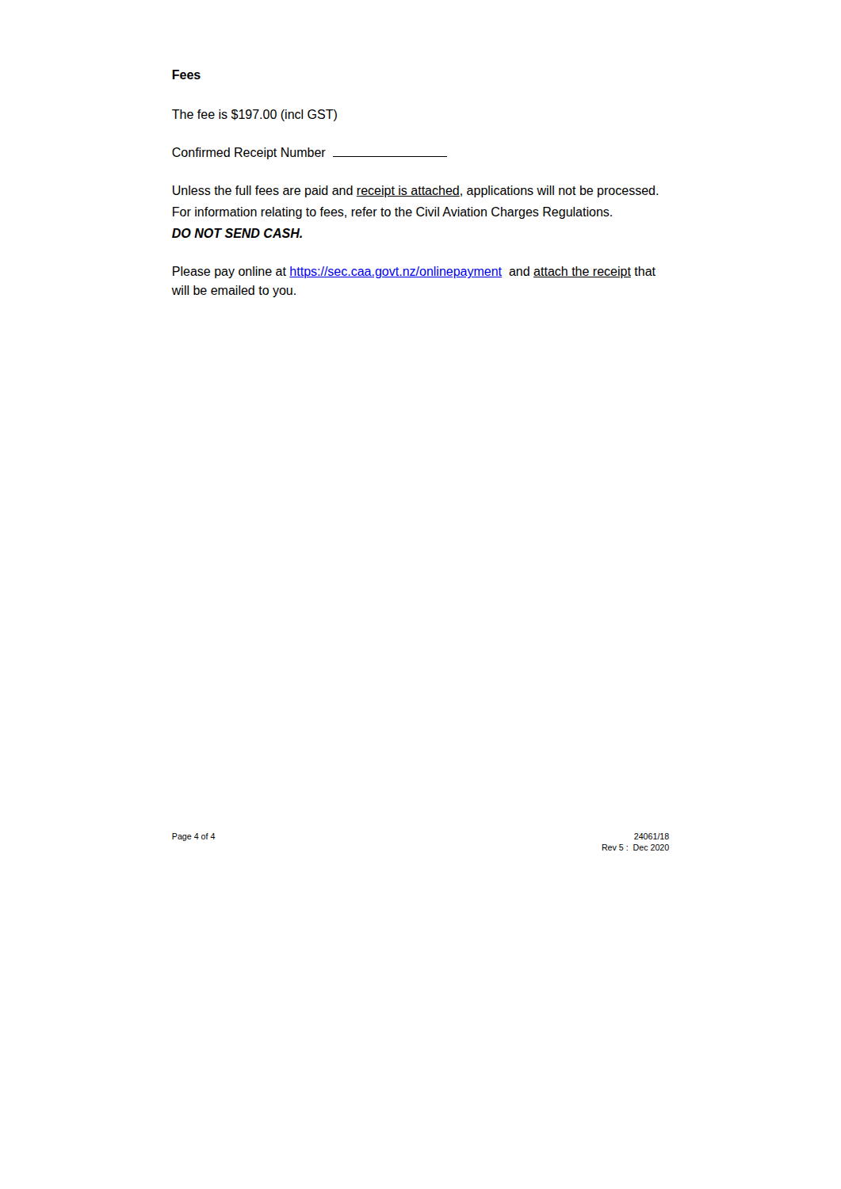Fees
The fee is $197.00 (incl GST)
Confirmed Receipt Number
Unless the full fees are paid and receipt is attached, applications will not be processed.
For information relating to fees, refer to the Civil Aviation Charges Regulations.
DO NOT SEND CASH.
Please pay online at https://sec.caa.govt.nz/onlinepayment and attach the receipt that will be emailed to you.
Page 4 of 4
24061/18
Rev 5 : Dec 2020